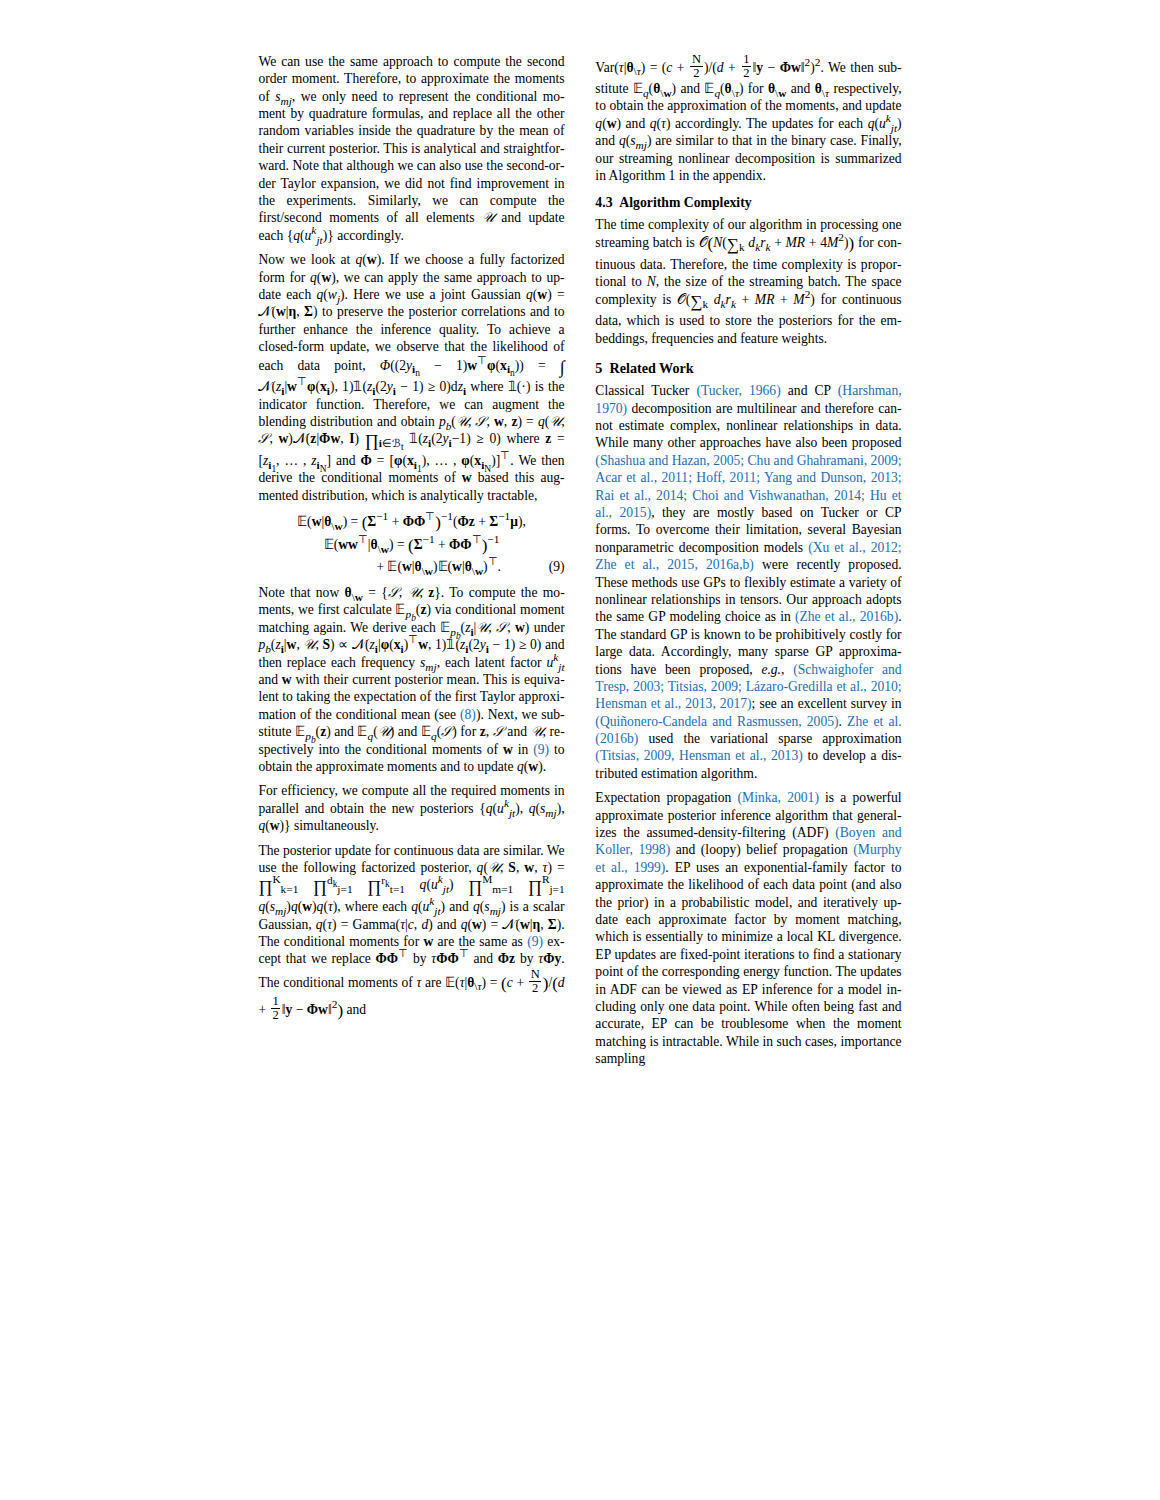We can use the same approach to compute the second order moment. Therefore, to approximate the moments of smj, we only need to represent the conditional moment by quadrature formulas, and replace all the other random variables inside the quadrature by the mean of their current posterior. This is analytical and straightforward. Note that although we can also use the second-order Taylor expansion, we did not find improvement in the experiments. Similarly, we can compute the first/second moments of all elements 𝒰 and update each {q(ukjt)} accordingly.
Now we look at q(w). If we choose a fully factorized form for q(w), we can apply the same approach to update each q(wj). Here we use a joint Gaussian q(w) = 𝒩(w|η, Σ) to preserve the posterior correlations and to further enhance the inference quality. To achieve a closed-form update, we observe that the likelihood of each data point, Φ((2yin − 1)w⊤φ(xin)) = ∫ 𝒩(zi|w⊤φ(xi), 1)𝟙(zi(2yi − 1) ≥ 0)dzi where 𝟙(·) is the indicator function. Therefore, we can augment the blending distribution and obtain pb(𝒰, 𝒮, w, z) = q(𝒰, 𝒮, w)𝒩(z|Φw, I) ∏i∈ℬt 𝟙(zi(2yi−1) ≥ 0) where z = [zi1, … , ziN] and Φ = [φ(xi1), … , φ(xiN)]⊤. We then derive the conditional moments of w based this augmented distribution, which is analytically tractable,
𝔼(w|θ\w) = (Σ−1 + ΦΦ⊤)−1(Φz + Σ−1μ), 𝔼(ww⊤|θ\w) = (Σ−1 + ΦΦ⊤)−1 + 𝔼(w|θ\w)𝔼(w|θ\w)⊤.(9)
Note that now θ\w = {𝒮, 𝒰, z}. To compute the moments, we first calculate 𝔼pb(z) via conditional moment matching again. We derive each 𝔼pb(zi|𝒰, 𝒮, w) under pb(zi|w, 𝒰, S) ∝ 𝒩(zi|φ(xi)⊤w, 1)𝟙(zi(2yi − 1) ≥ 0) and then replace each frequency smj, each latent factor ukjt and w with their current posterior mean. This is equivalent to taking the expectation of the first Taylor approximation of the conditional mean (see (8)). Next, we substitute 𝔼pb(z) and 𝔼q(𝒰) and 𝔼q(𝒮) for z, 𝒮 and 𝒰, respectively into the conditional moments of w in (9) to obtain the approximate moments and to update q(w).
For efficiency, we compute all the required moments in parallel and obtain the new posteriors {q(ukjt), q(smj), q(w)} simultaneously.
The posterior update for continuous data are similar. We use the following factorized posterior, q(𝒰, S, w, τ) = ∏Kk=1 ∏dkj=1 ∏rkt=1 q(ukjt) ∏Mm=1 ∏Rj=1 q(smj)q(w)q(τ), where each q(ukjt) and q(smj) is a scalar Gaussian, q(τ) = Gamma(τ|c, d) and q(w) = 𝒩(w|η, Σ). The conditional moments for w are the same as (9) except that we replace ΦΦ⊤ by τΦΦ⊤ and Φz by τΦy. The conditional moments of τ are 𝔼(τ|θ\τ) = (c + N 2)/(d + 12‖y − Φw‖2) and
Var(τ|θ\τ) = (c + N 2)/(d + 12‖y − Φw‖2)2. We then substitute 𝔼q(θ\w) and 𝔼q(θ\τ) for θ\w and θ\τ respectively, to obtain the approximation of the moments, and update q(w) and q(τ) accordingly. The updates for each q(ukjt) and q(smj) are similar to that in the binary case. Finally, our streaming nonlinear decomposition is summarized in Algorithm 1 in the appendix.
4.3 Algorithm Complexity
The time complexity of our algorithm in processing one streaming batch is 𝒪(N(∑k dkrk + MR + 4M2)) for continuous data. Therefore, the time complexity is proportional to N, the size of the streaming batch. The space complexity is 𝒪(∑k dkrk + MR + M2) for continuous data, which is used to store the posteriors for the embeddings, frequencies and feature weights.
5 Related Work
Classical Tucker (Tucker, 1966) and CP (Harshman, 1970) decomposition are multilinear and therefore cannot estimate complex, nonlinear relationships in data. While many other approaches have also been proposed (Shashua and Hazan, 2005; Chu and Ghahramani, 2009; Acar et al., 2011; Hoff, 2011; Yang and Dunson, 2013; Rai et al., 2014; Choi and Vishwanathan, 2014; Hu et al., 2015), they are mostly based on Tucker or CP forms. To overcome their limitation, several Bayesian nonparametric decomposition models (Xu et al., 2012; Zhe et al., 2015, 2016a,b) were recently proposed. These methods use GPs to flexibly estimate a variety of nonlinear relationships in tensors. Our approach adopts the same GP modeling choice as in (Zhe et al., 2016b). The standard GP is known to be prohibitively costly for large data. Accordingly, many sparse GP approximations have been proposed, e.g., (Schwaighofer and Tresp, 2003; Titsias, 2009; Lázaro-Gredilla et al., 2010; Hensman et al., 2013, 2017); see an excellent survey in (Quiñonero-Candela and Rasmussen, 2005). Zhe et al. (2016b) used the variational sparse approximation (Titsias, 2009, Hensman et al., 2013) to develop a distributed estimation algorithm.
Expectation propagation (Minka, 2001) is a powerful approximate posterior inference algorithm that generalizes the assumed-density-filtering (ADF) (Boyen and Koller, 1998) and (loopy) belief propagation (Murphy et al., 1999). EP uses an exponential-family factor to approximate the likelihood of each data point (and also the prior) in a probabilistic model, and iteratively update each approximate factor by moment matching, which is essentially to minimize a local KL divergence. EP updates are fixed-point iterations to find a stationary point of the corresponding energy function. The updates in ADF can be viewed as EP inference for a model including only one data point. While often being fast and accurate, EP can be troublesome when the moment matching is intractable. While in such cases, importance sampling